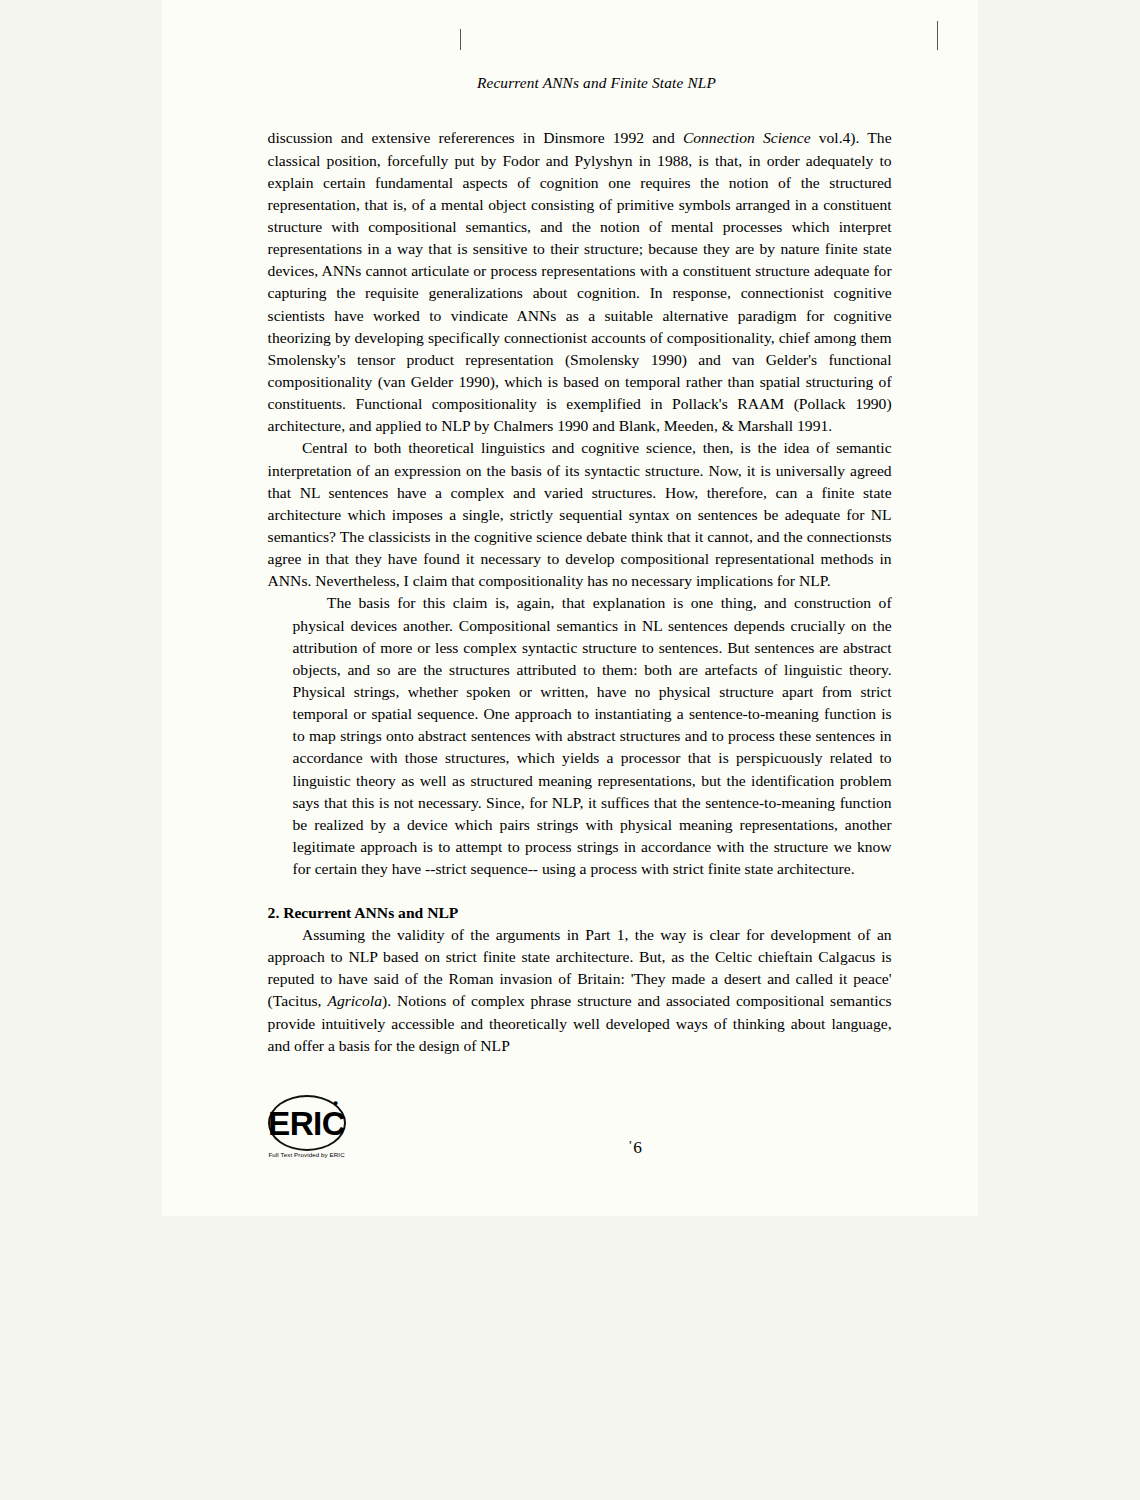Recurrent ANNs and Finite State NLP
discussion and extensive refererences in Dinsmore 1992 and Connection Science vol.4). The classical position, forcefully put by Fodor and Pylyshyn in 1988, is that, in order adequately to explain certain fundamental aspects of cognition one requires the notion of the structured representation, that is, of a mental object consisting of primitive symbols arranged in a constituent structure with compositional semantics, and the notion of mental processes which interpret representations in a way that is sensitive to their structure; because they are by nature finite state devices, ANNs cannot articulate or process representations with a constituent structure adequate for capturing the requisite generalizations about cognition. In response, connectionist cognitive scientists have worked to vindicate ANNs as a suitable alternative paradigm for cognitive theorizing by developing specifically connectionist accounts of compositionality, chief among them Smolensky's tensor product representation (Smolensky 1990) and van Gelder's functional compositionality (van Gelder 1990), which is based on temporal rather than spatial structuring of constituents. Functional compositionality is exemplified in Pollack's RAAM (Pollack 1990) architecture, and applied to NLP by Chalmers 1990 and Blank, Meeden, & Marshall 1991.
Central to both theoretical linguistics and cognitive science, then, is the idea of semantic interpretation of an expression on the basis of its syntactic structure. Now, it is universally agreed that NL sentences have a complex and varied structures. How, therefore, can a finite state architecture which imposes a single, strictly sequential syntax on sentences be adequate for NL semantics? The classicists in the cognitive science debate think that it cannot, and the connectionsts agree in that they have found it necessary to develop compositional representational methods in ANNs. Nevertheless, I claim that compositionality has no necessary implications for NLP.
The basis for this claim is, again, that explanation is one thing, and construction of physical devices another. Compositional semantics in NL sentences depends crucially on the attribution of more or less complex syntactic structure to sentences. But sentences are abstract objects, and so are the structures attributed to them: both are artefacts of linguistic theory. Physical strings, whether spoken or written, have no physical structure apart from strict temporal or spatial sequence. One approach to instantiating a sentence-to-meaning function is to map strings onto abstract sentences with abstract structures and to process these sentences in accordance with those structures, which yields a processor that is perspicuously related to linguistic theory as well as structured meaning representations, but the identification problem says that this is not necessary. Since, for NLP, it suffices that the sentence-to-meaning function be realized by a device which pairs strings with physical meaning representations, another legitimate approach is to attempt to process strings in accordance with the structure we know for certain they have --strict sequence-- using a process with strict finite state architecture.
2. Recurrent ANNs and NLP
Assuming the validity of the arguments in Part 1, the way is clear for development of an approach to NLP based on strict finite state architecture. But, as the Celtic chieftain Calgacus is reputed to have said of the Roman invasion of Britain: 'They made a desert and called it peace' (Tacitus, Agricola). Notions of complex phrase structure and associated compositional semantics provide intuitively accessible and theoretically well developed ways of thinking about language, and offer a basis for the design of NLP
ERIC●
Full Text Provided by ERIC
’6